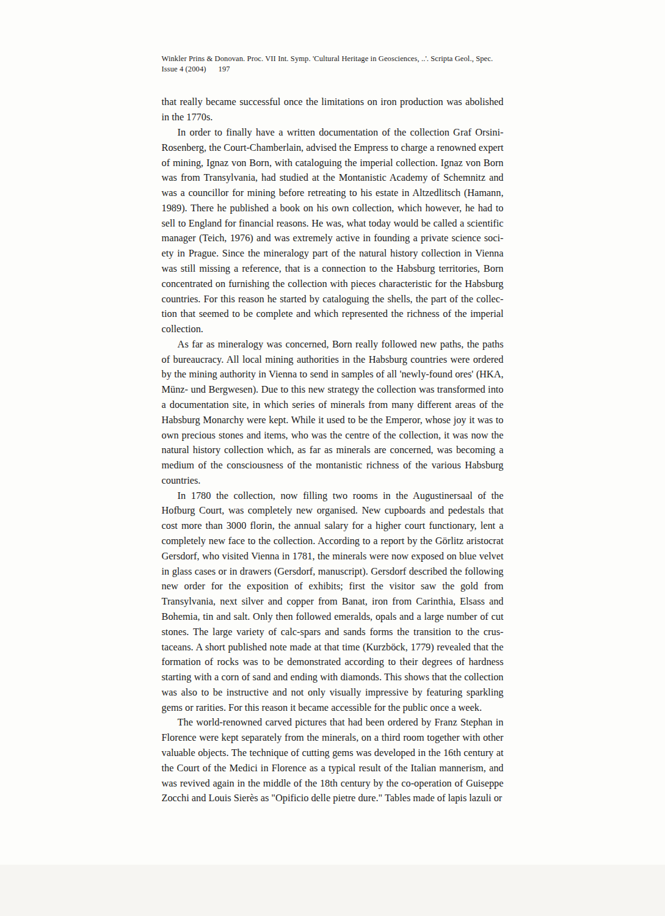Winkler Prins & Donovan. Proc. VII Int. Symp. 'Cultural Heritage in Geosciences, ..'. Scripta Geol., Spec. Issue 4 (2004)197
that really became successful once the limitations on iron production was abolished in the 1770s.
In order to finally have a written documentation of the collection Graf Orsini-Rosenberg, the Court-Chamberlain, advised the Empress to charge a renowned expert of mining, Ignaz von Born, with cataloguing the imperial collection. Ignaz von Born was from Transylvania, had studied at the Montanistic Academy of Schemnitz and was a councillor for mining before retreating to his estate in Altzedlitsch (Hamann, 1989). There he published a book on his own collection, which however, he had to sell to England for financial reasons. He was, what today would be called a scientific manager (Teich, 1976) and was extremely active in founding a private science society in Prague. Since the mineralogy part of the natural history collection in Vienna was still missing a reference, that is a connection to the Habsburg territories, Born concentrated on furnishing the collection with pieces characteristic for the Habsburg countries. For this reason he started by cataloguing the shells, the part of the collection that seemed to be complete and which represented the richness of the imperial collection.
As far as mineralogy was concerned, Born really followed new paths, the paths of bureaucracy. All local mining authorities in the Habsburg countries were ordered by the mining authority in Vienna to send in samples of all 'newly-found ores' (HKA, Münz- und Bergwesen). Due to this new strategy the collection was transformed into a documentation site, in which series of minerals from many different areas of the Habsburg Monarchy were kept. While it used to be the Emperor, whose joy it was to own precious stones and items, who was the centre of the collection, it was now the natural history collection which, as far as minerals are concerned, was becoming a medium of the consciousness of the montanistic richness of the various Habsburg countries.
In 1780 the collection, now filling two rooms in the Augustinersaal of the Hofburg Court, was completely new organised. New cupboards and pedestals that cost more than 3000 florin, the annual salary for a higher court functionary, lent a completely new face to the collection. According to a report by the Görlitz aristocrat Gersdorf, who visited Vienna in 1781, the minerals were now exposed on blue velvet in glass cases or in drawers (Gersdorf, manuscript). Gersdorf described the following new order for the exposition of exhibits; first the visitor saw the gold from Transylvania, next silver and copper from Banat, iron from Carinthia, Elsass and Bohemia, tin and salt. Only then followed emeralds, opals and a large number of cut stones. The large variety of calc-spars and sands forms the transition to the crustaceans. A short published note made at that time (Kurzböck, 1779) revealed that the formation of rocks was to be demonstrated according to their degrees of hardness starting with a corn of sand and ending with diamonds. This shows that the collection was also to be instructive and not only visually impressive by featuring sparkling gems or rarities. For this reason it became accessible for the public once a week.
The world-renowned carved pictures that had been ordered by Franz Stephan in Florence were kept separately from the minerals, on a third room together with other valuable objects. The technique of cutting gems was developed in the 16th century at the Court of the Medici in Florence as a typical result of the Italian mannerism, and was revived again in the middle of the 18th century by the co-operation of Guiseppe Zocchi and Louis Sierès as "Opificio delle pietre dure." Tables made of lapis lazuli or